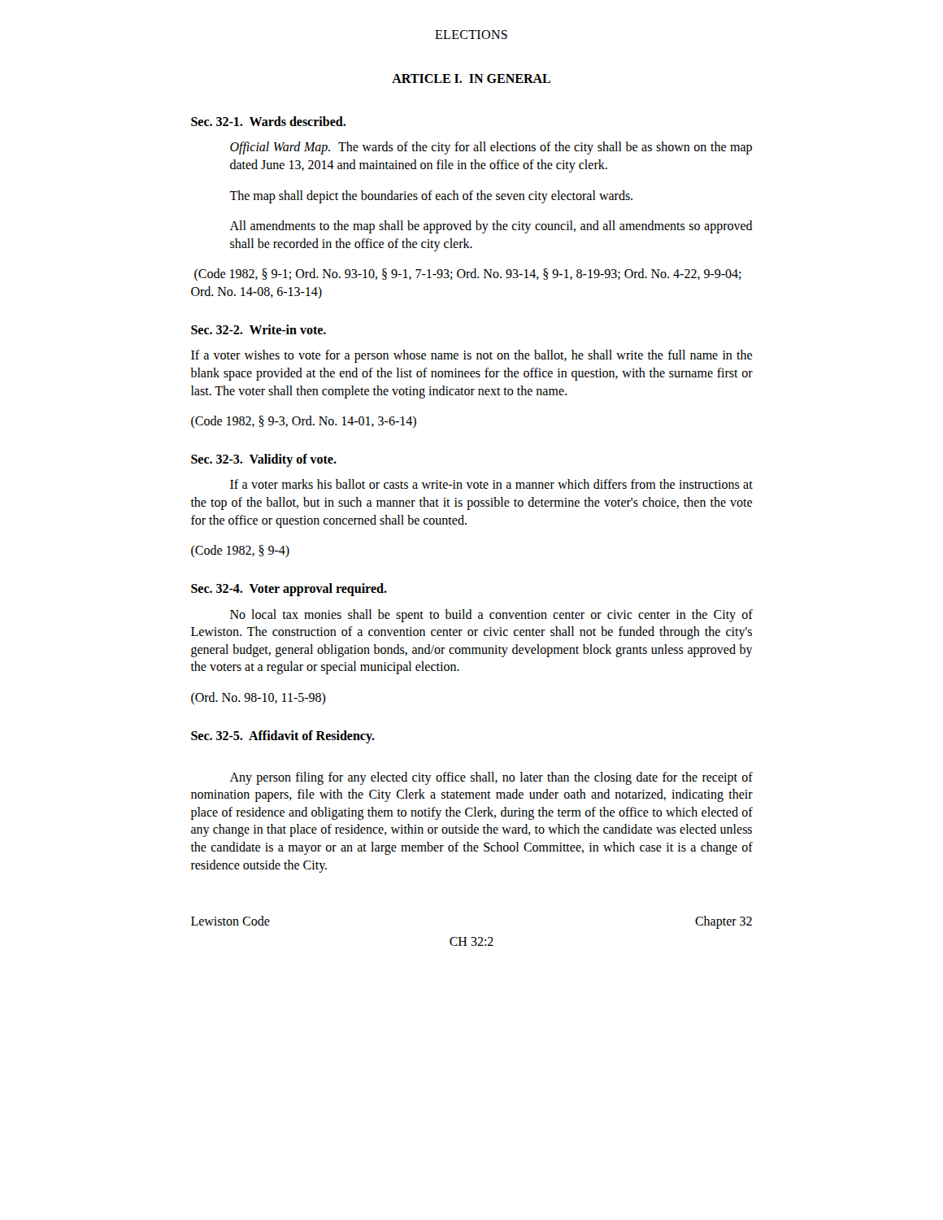ELECTIONS
ARTICLE I. IN GENERAL
Sec. 32-1. Wards described.
Official Ward Map. The wards of the city for all elections of the city shall be as shown on the map dated June 13, 2014 and maintained on file in the office of the city clerk.
The map shall depict the boundaries of each of the seven city electoral wards.
All amendments to the map shall be approved by the city council, and all amendments so approved shall be recorded in the office of the city clerk.
(Code 1982, § 9-1; Ord. No. 93-10, § 9-1, 7-1-93; Ord. No. 93-14, § 9-1, 8-19-93; Ord. No. 4-22, 9-9-04; Ord. No. 14-08, 6-13-14)
Sec. 32-2. Write-in vote.
If a voter wishes to vote for a person whose name is not on the ballot, he shall write the full name in the blank space provided at the end of the list of nominees for the office in question, with the surname first or last. The voter shall then complete the voting indicator next to the name.
(Code 1982, § 9-3, Ord. No. 14-01, 3-6-14)
Sec. 32-3. Validity of vote.
If a voter marks his ballot or casts a write-in vote in a manner which differs from the instructions at the top of the ballot, but in such a manner that it is possible to determine the voter's choice, then the vote for the office or question concerned shall be counted.
(Code 1982, § 9-4)
Sec. 32-4. Voter approval required.
No local tax monies shall be spent to build a convention center or civic center in the City of Lewiston. The construction of a convention center or civic center shall not be funded through the city's general budget, general obligation bonds, and/or community development block grants unless approved by the voters at a regular or special municipal election.
(Ord. No. 98-10, 11-5-98)
Sec. 32-5. Affidavit of Residency.
Any person filing for any elected city office shall, no later than the closing date for the receipt of nomination papers, file with the City Clerk a statement made under oath and notarized, indicating their place of residence and obligating them to notify the Clerk, during the term of the office to which elected of any change in that place of residence, within or outside the ward, to which the candidate was elected unless the candidate is a mayor or an at large member of the School Committee, in which case it is a change of residence outside the City.
Lewiston Code Chapter 32
CH 32:2